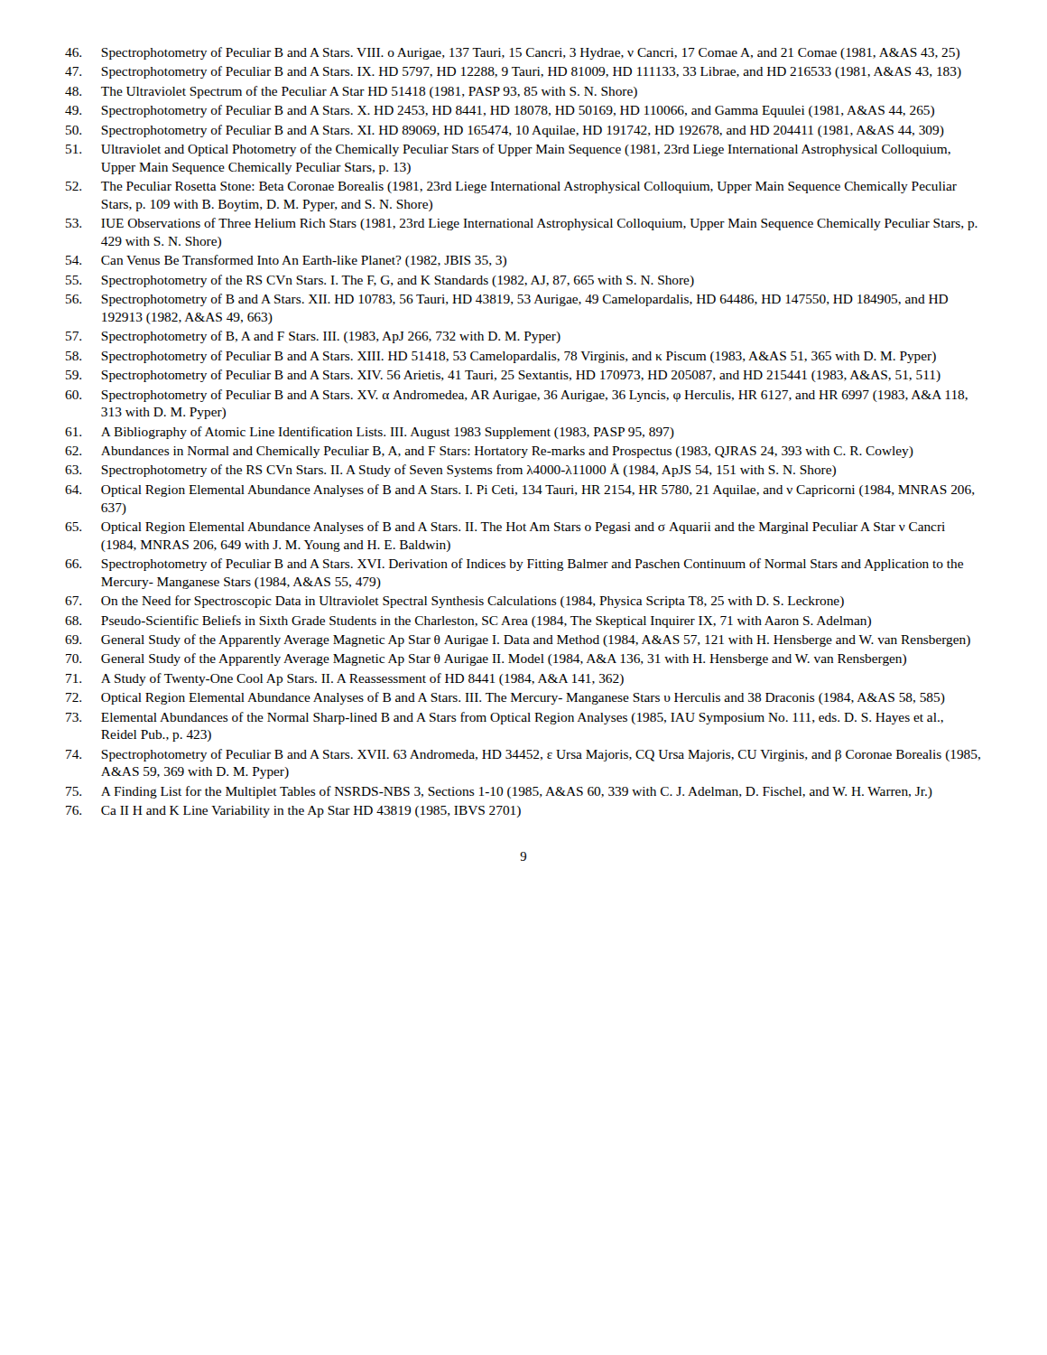46. Spectrophotometry of Peculiar B and A Stars. VIII. o Aurigae, 137 Tauri, 15 Cancri, 3 Hydrae, ν Cancri, 17 Comae A, and 21 Comae (1981, A&AS 43, 25)
47. Spectrophotometry of Peculiar B and A Stars. IX. HD 5797, HD 12288, 9 Tauri, HD 81009, HD 111133, 33 Librae, and HD 216533 (1981, A&AS 43, 183)
48. The Ultraviolet Spectrum of the Peculiar A Star HD 51418 (1981, PASP 93, 85 with S. N. Shore)
49. Spectrophotometry of Peculiar B and A Stars. X. HD 2453, HD 8441, HD 18078, HD 50169, HD 110066, and Gamma Equulei (1981, A&AS 44, 265)
50. Spectrophotometry of Peculiar B and A Stars. XI. HD 89069, HD 165474, 10 Aquilae, HD 191742, HD 192678, and HD 204411 (1981, A&AS 44, 309)
51. Ultraviolet and Optical Photometry of the Chemically Peculiar Stars of Upper Main Sequence (1981, 23rd Liege International Astrophysical Colloquium, Upper Main Sequence Chemically Peculiar Stars, p. 13)
52. The Peculiar Rosetta Stone: Beta Coronae Borealis (1981, 23rd Liege International Astrophysical Colloquium, Upper Main Sequence Chemically Peculiar Stars, p. 109 with B. Boytim, D. M. Pyper, and S. N. Shore)
53. IUE Observations of Three Helium Rich Stars (1981, 23rd Liege International Astrophysical Colloquium, Upper Main Sequence Chemically Peculiar Stars, p. 429 with S. N. Shore)
54. Can Venus Be Transformed Into An Earth-like Planet? (1982, JBIS 35, 3)
55. Spectrophotometry of the RS CVn Stars. I. The F, G, and K Standards (1982, AJ, 87, 665 with S. N. Shore)
56. Spectrophotometry of B and A Stars. XII. HD 10783, 56 Tauri, HD 43819, 53 Aurigae, 49 Camelopardalis, HD 64486, HD 147550, HD 184905, and HD 192913 (1982, A&AS 49, 663)
57. Spectrophotometry of B, A and F Stars. III. (1983, ApJ 266, 732 with D. M. Pyper)
58. Spectrophotometry of Peculiar B and A Stars. XIII. HD 51418, 53 Camelopardalis, 78 Virginis, and κ Piscum (1983, A&AS 51, 365 with D. M. Pyper)
59. Spectrophotometry of Peculiar B and A Stars. XIV. 56 Arietis, 41 Tauri, 25 Sextantis, HD 170973, HD 205087, and HD 215441 (1983, A&AS, 51, 511)
60. Spectrophotometry of Peculiar B and A Stars. XV. α Andromedea, AR Aurigae, 36 Aurigae, 36 Lyncis, φ Herculis, HR 6127, and HR 6997 (1983, A&A 118, 313 with D. M. Pyper)
61. A Bibliography of Atomic Line Identification Lists. III. August 1983 Supplement (1983, PASP 95, 897)
62. Abundances in Normal and Chemically Peculiar B, A, and F Stars: Hortatory Re-marks and Prospectus (1983, QJRAS 24, 393 with C. R. Cowley)
63. Spectrophotometry of the RS CVn Stars. II. A Study of Seven Systems from λ4000-λ11000 Å (1984, ApJS 54, 151 with S. N. Shore)
64. Optical Region Elemental Abundance Analyses of B and A Stars. I. Pi Ceti, 134 Tauri, HR 2154, HR 5780, 21 Aquilae, and ν Capricorni (1984, MNRAS 206, 637)
65. Optical Region Elemental Abundance Analyses of B and A Stars. II. The Hot Am Stars o Pegasi and σ Aquarii and the Marginal Peculiar A Star ν Cancri (1984, MNRAS 206, 649 with J. M. Young and H. E. Baldwin)
66. Spectrophotometry of Peculiar B and A Stars. XVI. Derivation of Indices by Fitting Balmer and Paschen Continuum of Normal Stars and Application to the Mercury- Manganese Stars (1984, A&AS 55, 479)
67. On the Need for Spectroscopic Data in Ultraviolet Spectral Synthesis Calculations (1984, Physica Scripta T8, 25 with D. S. Leckrone)
68. Pseudo-Scientific Beliefs in Sixth Grade Students in the Charleston, SC Area (1984, The Skeptical Inquirer IX, 71 with Aaron S. Adelman)
69. General Study of the Apparently Average Magnetic Ap Star θ Aurigae I. Data and Method (1984, A&AS 57, 121 with H. Hensberge and W. van Rensbergen)
70. General Study of the Apparently Average Magnetic Ap Star θ Aurigae II. Model (1984, A&A 136, 31 with H. Hensberge and W. van Rensbergen)
71. A Study of Twenty-One Cool Ap Stars. II. A Reassessment of HD 8441 (1984, A&A 141, 362)
72. Optical Region Elemental Abundance Analyses of B and A Stars. III. The Mercury- Manganese Stars υ Herculis and 38 Draconis (1984, A&AS 58, 585)
73. Elemental Abundances of the Normal Sharp-lined B and A Stars from Optical Region Analyses (1985, IAU Symposium No. 111, eds. D. S. Hayes et al., Reidel Pub., p. 423)
74. Spectrophotometry of Peculiar B and A Stars. XVII. 63 Andromeda, HD 34452, ε Ursa Majoris, CQ Ursa Majoris, CU Virginis, and β Coronae Borealis (1985, A&AS 59, 369 with D. M. Pyper)
75. A Finding List for the Multiplet Tables of NSRDS-NBS 3, Sections 1-10 (1985, A&AS 60, 339 with C. J. Adelman, D. Fischel, and W. H. Warren, Jr.)
76. Ca II H and K Line Variability in the Ap Star HD 43819 (1985, IBVS 2701)
9